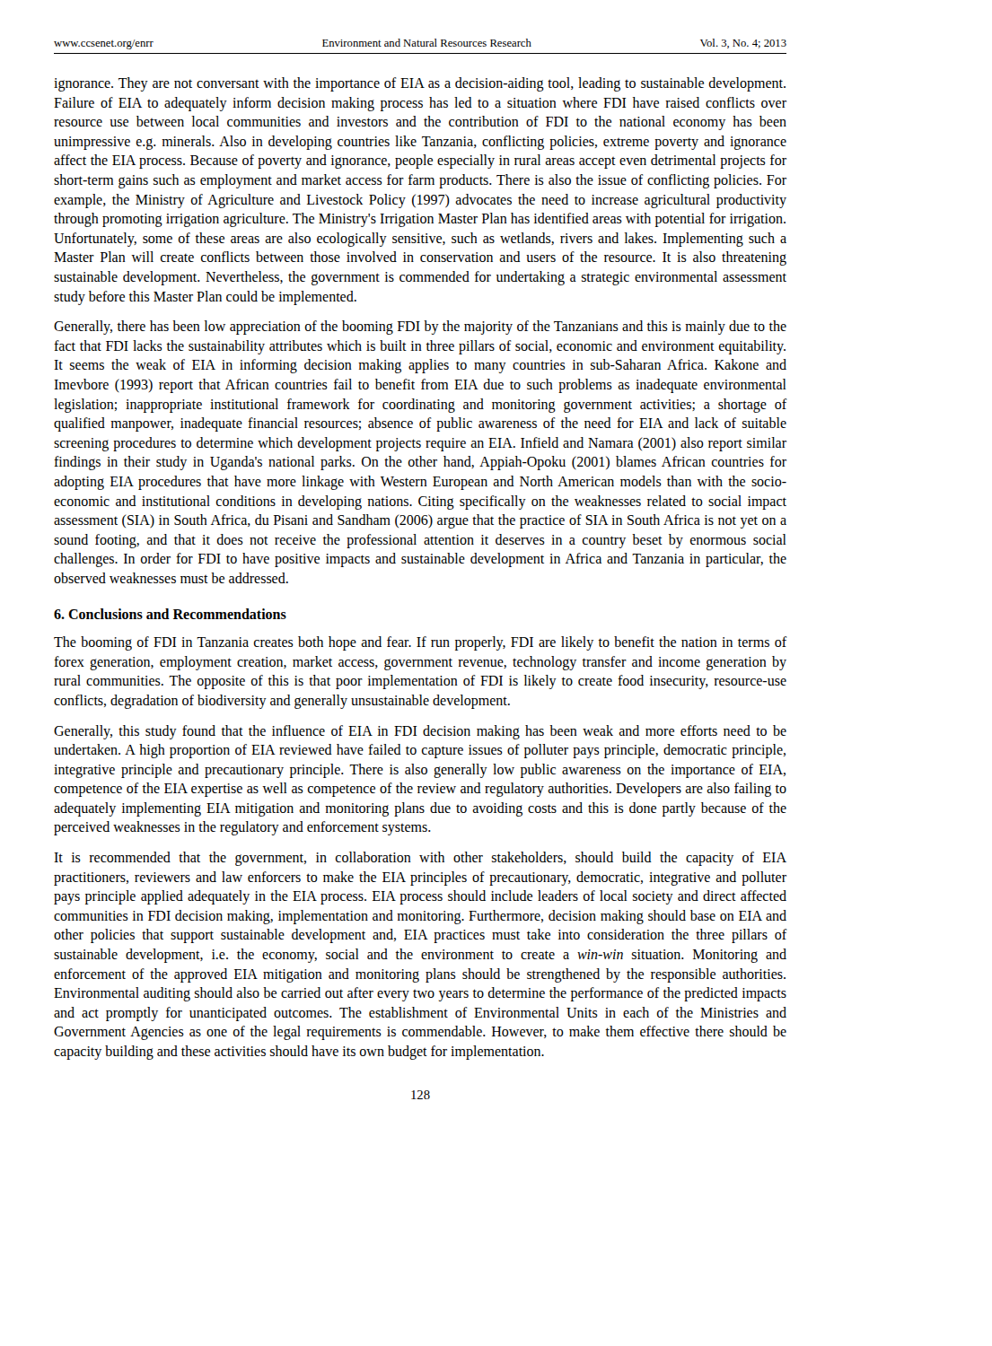www.ccsenet.org/enrr Environment and Natural Resources Research Vol. 3, No. 4; 2013
ignorance. They are not conversant with the importance of EIA as a decision-aiding tool, leading to sustainable development. Failure of EIA to adequately inform decision making process has led to a situation where FDI have raised conflicts over resource use between local communities and investors and the contribution of FDI to the national economy has been unimpressive e.g. minerals. Also in developing countries like Tanzania, conflicting policies, extreme poverty and ignorance affect the EIA process. Because of poverty and ignorance, people especially in rural areas accept even detrimental projects for short-term gains such as employment and market access for farm products. There is also the issue of conflicting policies. For example, the Ministry of Agriculture and Livestock Policy (1997) advocates the need to increase agricultural productivity through promoting irrigation agriculture. The Ministry's Irrigation Master Plan has identified areas with potential for irrigation. Unfortunately, some of these areas are also ecologically sensitive, such as wetlands, rivers and lakes. Implementing such a Master Plan will create conflicts between those involved in conservation and users of the resource. It is also threatening sustainable development. Nevertheless, the government is commended for undertaking a strategic environmental assessment study before this Master Plan could be implemented.
Generally, there has been low appreciation of the booming FDI by the majority of the Tanzanians and this is mainly due to the fact that FDI lacks the sustainability attributes which is built in three pillars of social, economic and environment equitability. It seems the weak of EIA in informing decision making applies to many countries in sub-Saharan Africa. Kakone and Imevbore (1993) report that African countries fail to benefit from EIA due to such problems as inadequate environmental legislation; inappropriate institutional framework for coordinating and monitoring government activities; a shortage of qualified manpower, inadequate financial resources; absence of public awareness of the need for EIA and lack of suitable screening procedures to determine which development projects require an EIA. Infield and Namara (2001) also report similar findings in their study in Uganda's national parks. On the other hand, Appiah-Opoku (2001) blames African countries for adopting EIA procedures that have more linkage with Western European and North American models than with the socio-economic and institutional conditions in developing nations. Citing specifically on the weaknesses related to social impact assessment (SIA) in South Africa, du Pisani and Sandham (2006) argue that the practice of SIA in South Africa is not yet on a sound footing, and that it does not receive the professional attention it deserves in a country beset by enormous social challenges. In order for FDI to have positive impacts and sustainable development in Africa and Tanzania in particular, the observed weaknesses must be addressed.
6. Conclusions and Recommendations
The booming of FDI in Tanzania creates both hope and fear. If run properly, FDI are likely to benefit the nation in terms of forex generation, employment creation, market access, government revenue, technology transfer and income generation by rural communities. The opposite of this is that poor implementation of FDI is likely to create food insecurity, resource-use conflicts, degradation of biodiversity and generally unsustainable development.
Generally, this study found that the influence of EIA in FDI decision making has been weak and more efforts need to be undertaken. A high proportion of EIA reviewed have failed to capture issues of polluter pays principle, democratic principle, integrative principle and precautionary principle. There is also generally low public awareness on the importance of EIA, competence of the EIA expertise as well as competence of the review and regulatory authorities. Developers are also failing to adequately implementing EIA mitigation and monitoring plans due to avoiding costs and this is done partly because of the perceived weaknesses in the regulatory and enforcement systems.
It is recommended that the government, in collaboration with other stakeholders, should build the capacity of EIA practitioners, reviewers and law enforcers to make the EIA principles of precautionary, democratic, integrative and polluter pays principle applied adequately in the EIA process. EIA process should include leaders of local society and direct affected communities in FDI decision making, implementation and monitoring. Furthermore, decision making should base on EIA and other policies that support sustainable development and, EIA practices must take into consideration the three pillars of sustainable development, i.e. the economy, social and the environment to create a win-win situation. Monitoring and enforcement of the approved EIA mitigation and monitoring plans should be strengthened by the responsible authorities. Environmental auditing should also be carried out after every two years to determine the performance of the predicted impacts and act promptly for unanticipated outcomes. The establishment of Environmental Units in each of the Ministries and Government Agencies as one of the legal requirements is commendable. However, to make them effective there should be capacity building and these activities should have its own budget for implementation.
128